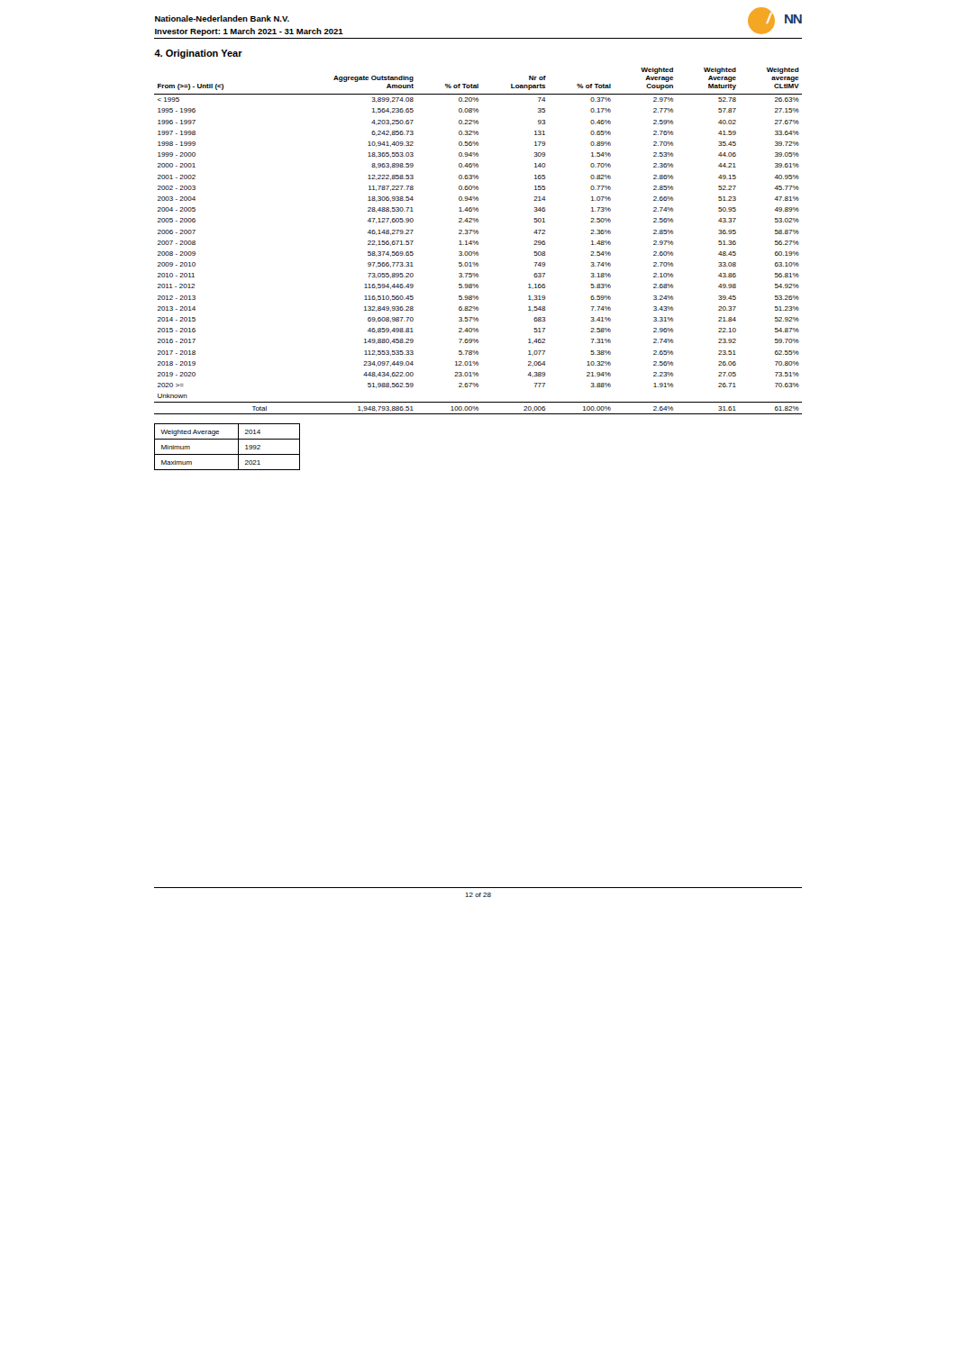/
NN
Nationale-Nederlanden Bank N.V.
Investor Report: 1 March 2021 - 31 March 2021
4. Origination Year
| From (>=) - Until (<) | Aggregate Outstanding Amount | % of Total | Nr of Loanparts | % of Total | Weighted Average Coupon | Weighted Average Maturity | Weighted average CLtIMV |
| --- | --- | --- | --- | --- | --- | --- | --- |
| < 1995 | 3,899,274.08 | 0.20% | 74 | 0.37% | 2.97% | 52.78 | 26.63% |
| 1995 - 1996 | 1,564,236.65 | 0.08% | 35 | 0.17% | 2.77% | 57.87 | 27.15% |
| 1996 - 1997 | 4,203,250.67 | 0.22% | 93 | 0.46% | 2.59% | 40.02 | 27.67% |
| 1997 - 1998 | 6,242,856.73 | 0.32% | 131 | 0.65% | 2.76% | 41.59 | 33.64% |
| 1998 - 1999 | 10,941,409.32 | 0.56% | 179 | 0.89% | 2.70% | 35.45 | 39.72% |
| 1999 - 2000 | 18,365,553.03 | 0.94% | 309 | 1.54% | 2.53% | 44.06 | 39.05% |
| 2000 - 2001 | 8,963,898.59 | 0.46% | 140 | 0.70% | 2.36% | 44.21 | 39.61% |
| 2001 - 2002 | 12,222,858.53 | 0.63% | 165 | 0.82% | 2.86% | 49.15 | 40.95% |
| 2002 - 2003 | 11,787,227.78 | 0.60% | 155 | 0.77% | 2.85% | 52.27 | 45.77% |
| 2003 - 2004 | 18,306,938.54 | 0.94% | 214 | 1.07% | 2.66% | 51.23 | 47.81% |
| 2004 - 2005 | 28,488,530.71 | 1.46% | 346 | 1.73% | 2.74% | 50.95 | 49.89% |
| 2005 - 2006 | 47,127,605.90 | 2.42% | 501 | 2.50% | 2.56% | 43.37 | 53.02% |
| 2006 - 2007 | 46,148,279.27 | 2.37% | 472 | 2.36% | 2.85% | 36.95 | 58.87% |
| 2007 - 2008 | 22,156,671.57 | 1.14% | 296 | 1.48% | 2.97% | 51.36 | 56.27% |
| 2008 - 2009 | 58,374,569.65 | 3.00% | 508 | 2.54% | 2.60% | 48.45 | 60.19% |
| 2009 - 2010 | 97,566,773.31 | 5.01% | 749 | 3.74% | 2.70% | 33.08 | 63.10% |
| 2010 - 2011 | 73,055,895.20 | 3.75% | 637 | 3.18% | 2.10% | 43.86 | 56.81% |
| 2011 - 2012 | 116,594,446.49 | 5.98% | 1,166 | 5.83% | 2.68% | 49.98 | 54.92% |
| 2012 - 2013 | 116,510,560.45 | 5.98% | 1,319 | 6.59% | 3.24% | 39.45 | 53.26% |
| 2013 - 2014 | 132,849,936.28 | 6.82% | 1,548 | 7.74% | 3.43% | 20.37 | 51.23% |
| 2014 - 2015 | 69,608,987.70 | 3.57% | 683 | 3.41% | 3.31% | 21.84 | 52.92% |
| 2015 - 2016 | 46,859,498.81 | 2.40% | 517 | 2.58% | 2.96% | 22.10 | 54.87% |
| 2016 - 2017 | 149,880,458.29 | 7.69% | 1,462 | 7.31% | 2.74% | 23.92 | 59.70% |
| 2017 - 2018 | 112,553,535.33 | 5.78% | 1,077 | 5.38% | 2.65% | 23.51 | 62.55% |
| 2018 - 2019 | 234,097,449.04 | 12.01% | 2,064 | 10.32% | 2.56% | 26.06 | 70.80% |
| 2019 - 2020 | 448,434,622.00 | 23.01% | 4,389 | 21.94% | 2.23% | 27.05 | 73.51% |
| 2020 >= | 51,988,562.59 | 2.67% | 777 | 3.88% | 1.91% | 26.71 | 70.63% |
| Unknown | | | | | | | |
| Total | 1,948,793,886.51 | 100.00% | 20,006 | 100.00% | 2.64% | 31.61 | 61.82% |
| Weighted Average | 2014 |
| Minimum | 1992 |
| Maximum | 2021 |
12 of 28